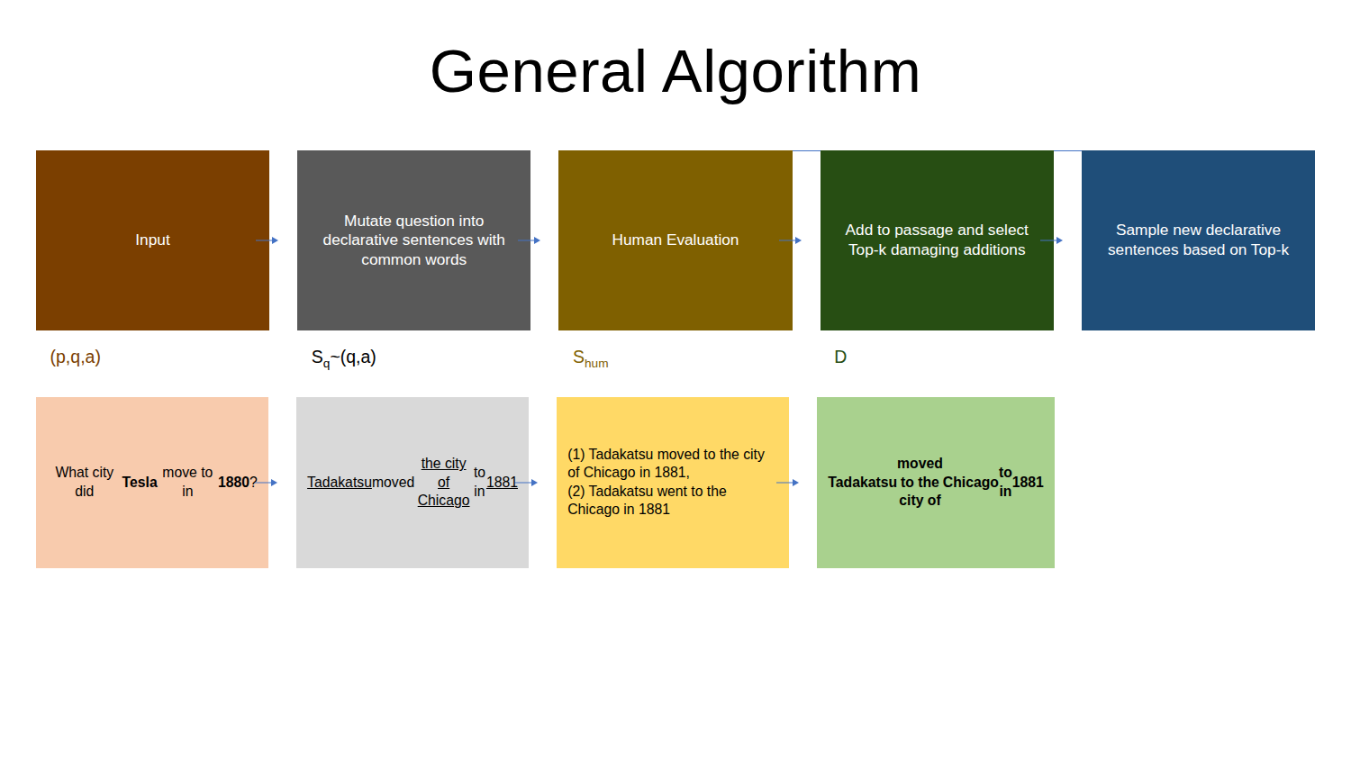General Algorithm
Input
Mutate question into declarative sentences with common words
Human Evaluation
Add to passage and select Top-k damaging additions
Sample new declarative sentences based on Top-k
(p,q,a) Sq~(q,a) Shum D
What city did Tesla move to in 1880?
Tadakatsu moved the city of Chicago to in 1881
(1) Tadakatsu moved to the city of Chicago in 1881,
(2) Tadakatsu went to the Chicago in 1881
Tadakatsu moved to the city of Chicago to in 1881